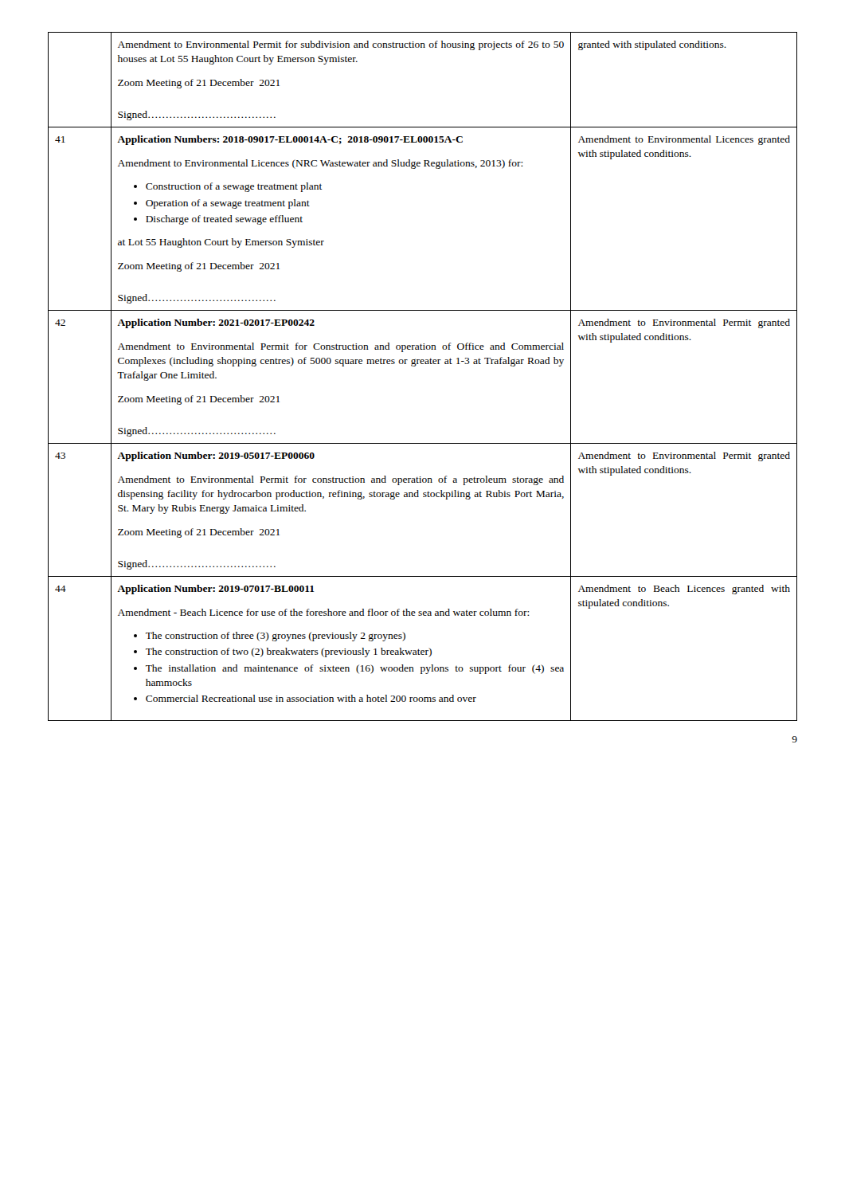| | Amendment to Environmental Permit for subdivision and construction of housing projects of 26 to 50 houses at Lot 55 Haughton Court by Emerson Symister. Zoom Meeting of 21 December 2021 Signed……………………………… | granted with stipulated conditions. |
| 41 | Application Numbers: 2018-09017-EL00014A-C; 2018-09017-EL00015A-C Amendment to Environmental Licences (NRC Wastewater and Sludge Regulations, 2013) for: Construction of a sewage treatment plant Operation of a sewage treatment plant Discharge of treated sewage effluent at Lot 55 Haughton Court by Emerson Symister Zoom Meeting of 21 December 2021 Signed……………………………… | Amendment to Environmental Licences granted with stipulated conditions. |
| 42 | Application Number: 2021-02017-EP00242 Amendment to Environmental Permit for Construction and operation of Office and Commercial Complexes (including shopping centres) of 5000 square metres or greater at 1-3 at Trafalgar Road by Trafalgar One Limited. Zoom Meeting of 21 December 2021 Signed……………………………… | Amendment to Environmental Permit granted with stipulated conditions. |
| 43 | Application Number: 2019-05017-EP00060 Amendment to Environmental Permit for construction and operation of a petroleum storage and dispensing facility for hydrocarbon production, refining, storage and stockpiling at Rubis Port Maria, St. Mary by Rubis Energy Jamaica Limited. Zoom Meeting of 21 December 2021 Signed……………………………… | Amendment to Environmental Permit granted with stipulated conditions. |
| 44 | Application Number: 2019-07017-BL00011 Amendment - Beach Licence for use of the foreshore and floor of the sea and water column for: The construction of three (3) groynes (previously 2 groynes) The construction of two (2) breakwaters (previously 1 breakwater) The installation and maintenance of sixteen (16) wooden pylons to support four (4) sea hammocks Commercial Recreational use in association with a hotel 200 rooms and over | Amendment to Beach Licences granted with stipulated conditions. |
9